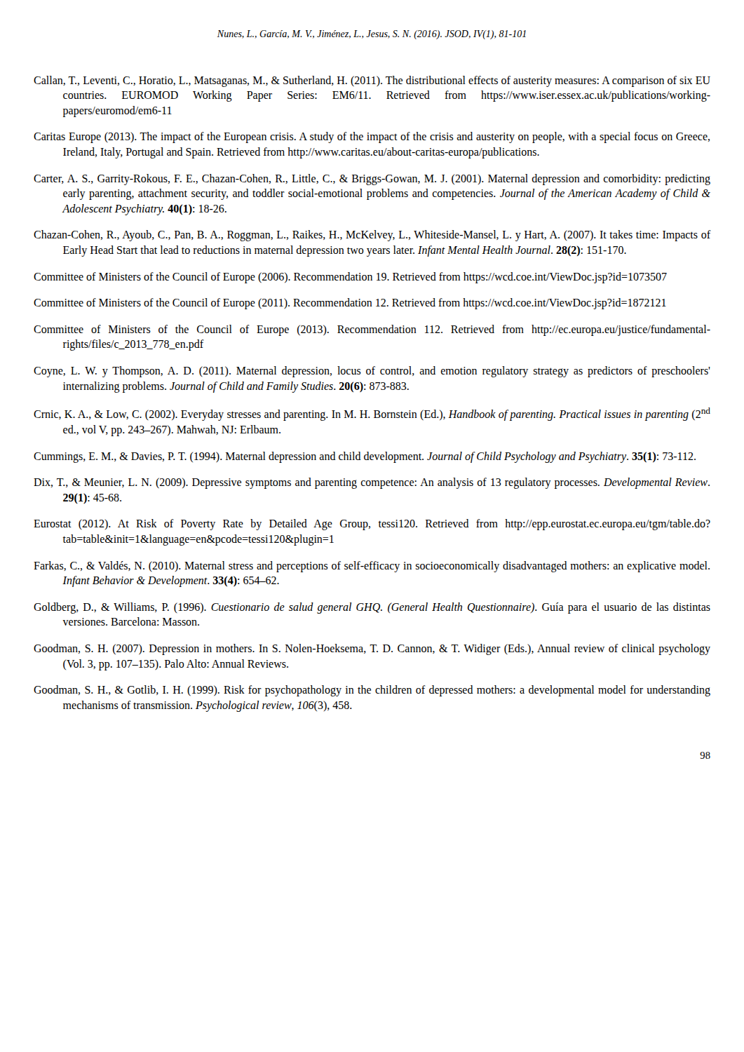Nunes, L., García, M. V., Jiménez, L., Jesus, S. N. (2016). JSOD, IV(1), 81-101
Callan, T., Leventi, C., Horatio, L., Matsaganas, M., & Sutherland, H. (2011). The distributional effects of austerity measures: A comparison of six EU countries. EUROMOD Working Paper Series: EM6/11. Retrieved from https://www.iser.essex.ac.uk/publications/working-papers/euromod/em6-11
Caritas Europe (2013). The impact of the European crisis. A study of the impact of the crisis and austerity on people, with a special focus on Greece, Ireland, Italy, Portugal and Spain. Retrieved from http://www.caritas.eu/about-caritas-europa/publications.
Carter, A. S., Garrity-Rokous, F. E., Chazan-Cohen, R., Little, C., & Briggs-Gowan, M. J. (2001). Maternal depression and comorbidity: predicting early parenting, attachment security, and toddler social-emotional problems and competencies. Journal of the American Academy of Child & Adolescent Psychiatry. 40(1): 18-26.
Chazan-Cohen, R., Ayoub, C., Pan, B. A., Roggman, L., Raikes, H., McKelvey, L., Whiteside-Mansel, L. y Hart, A. (2007). It takes time: Impacts of Early Head Start that lead to reductions in maternal depression two years later. Infant Mental Health Journal. 28(2): 151-170.
Committee of Ministers of the Council of Europe (2006). Recommendation 19. Retrieved from https://wcd.coe.int/ViewDoc.jsp?id=1073507
Committee of Ministers of the Council of Europe (2011). Recommendation 12. Retrieved from https://wcd.coe.int/ViewDoc.jsp?id=1872121
Committee of Ministers of the Council of Europe (2013). Recommendation 112. Retrieved from http://ec.europa.eu/justice/fundamental-rights/files/c_2013_778_en.pdf
Coyne, L. W. y Thompson, A. D. (2011). Maternal depression, locus of control, and emotion regulatory strategy as predictors of preschoolers' internalizing problems. Journal of Child and Family Studies. 20(6): 873-883.
Crnic, K. A., & Low, C. (2002). Everyday stresses and parenting. In M. H. Bornstein (Ed.), Handbook of parenting. Practical issues in parenting (2nd ed., vol V, pp. 243–267). Mahwah, NJ: Erlbaum.
Cummings, E. M., & Davies, P. T. (1994). Maternal depression and child development. Journal of Child Psychology and Psychiatry. 35(1): 73-112.
Dix, T., & Meunier, L. N. (2009). Depressive symptoms and parenting competence: An analysis of 13 regulatory processes. Developmental Review. 29(1): 45-68.
Eurostat (2012). At Risk of Poverty Rate by Detailed Age Group, tessi120. Retrieved from http://epp.eurostat.ec.europa.eu/tgm/table.do?tab=table&init=1&language=en&pcode=tessi120&plugin=1
Farkas, C., & Valdés, N. (2010). Maternal stress and perceptions of self-efficacy in socioeconomically disadvantaged mothers: an explicative model. Infant Behavior & Development. 33(4): 654–62.
Goldberg, D., & Williams, P. (1996). Cuestionario de salud general GHQ. (General Health Questionnaire). Guía para el usuario de las distintas versiones. Barcelona: Masson.
Goodman, S. H. (2007). Depression in mothers. In S. Nolen-Hoeksema, T. D. Cannon, & T. Widiger (Eds.), Annual review of clinical psychology (Vol. 3, pp. 107–135). Palo Alto: Annual Reviews.
Goodman, S. H., & Gotlib, I. H. (1999). Risk for psychopathology in the children of depressed mothers: a developmental model for understanding mechanisms of transmission. Psychological review, 106(3), 458.
98